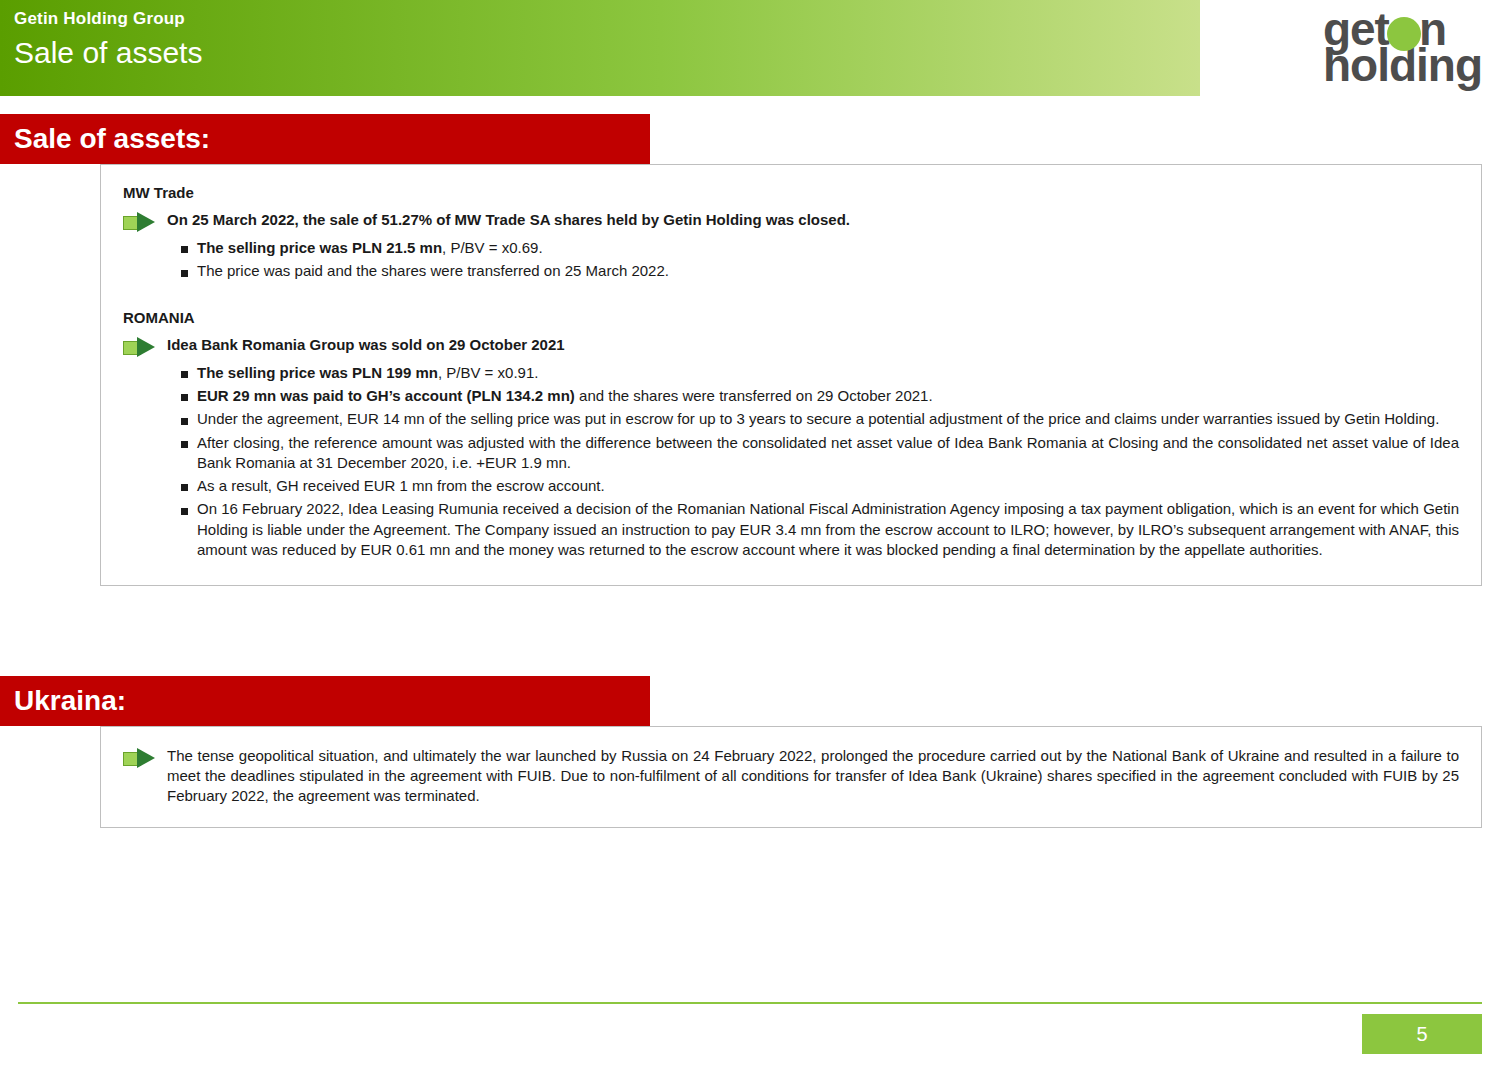Getin Holding Group
Sale of assets
get n
holding
Sale of assets:
MW Trade
On 25 March 2022, the sale of 51.27% of MW Trade SA shares held by Getin Holding was closed.
The selling price was PLN 21.5 mn, P/BV = x0.69.
The price was paid and the shares were transferred on 25 March 2022.
ROMANIA
Idea Bank Romania Group was sold on 29 October 2021
The selling price was PLN 199 mn, P/BV = x0.91.
EUR 29 mn was paid to GH’s account (PLN 134.2 mn) and the shares were transferred on 29 October 2021.
Under the agreement, EUR 14 mn of the selling price was put in escrow for up to 3 years to secure a potential adjustment of the price and claims under warranties issued by Getin Holding.
After closing, the reference amount was adjusted with the difference between the consolidated net asset value of Idea Bank Romania at Closing and the consolidated net asset value of Idea Bank Romania at 31 December 2020, i.e. +EUR 1.9 mn.
As a result, GH received EUR 1 mn from the escrow account.
On 16 February 2022, Idea Leasing Rumunia received a decision of the Romanian National Fiscal Administration Agency imposing a tax payment obligation, which is an event for which Getin Holding is liable under the Agreement. The Company issued an instruction to pay EUR 3.4 mn from the escrow account to ILRO; however, by ILRO’s subsequent arrangement with ANAF, this amount was reduced by EUR 0.61 mn and the money was returned to the escrow account where it was blocked pending a final determination by the appellate authorities.
Ukraina:
The tense geopolitical situation, and ultimately the war launched by Russia on 24 February 2022, prolonged the procedure carried out by the National Bank of Ukraine and resulted in a failure to meet the deadlines stipulated in the agreement with FUIB. Due to non-fulfilment of all conditions for transfer of Idea Bank (Ukraine) shares specified in the agreement concluded with FUIB by 25 February 2022, the agreement was terminated.
5